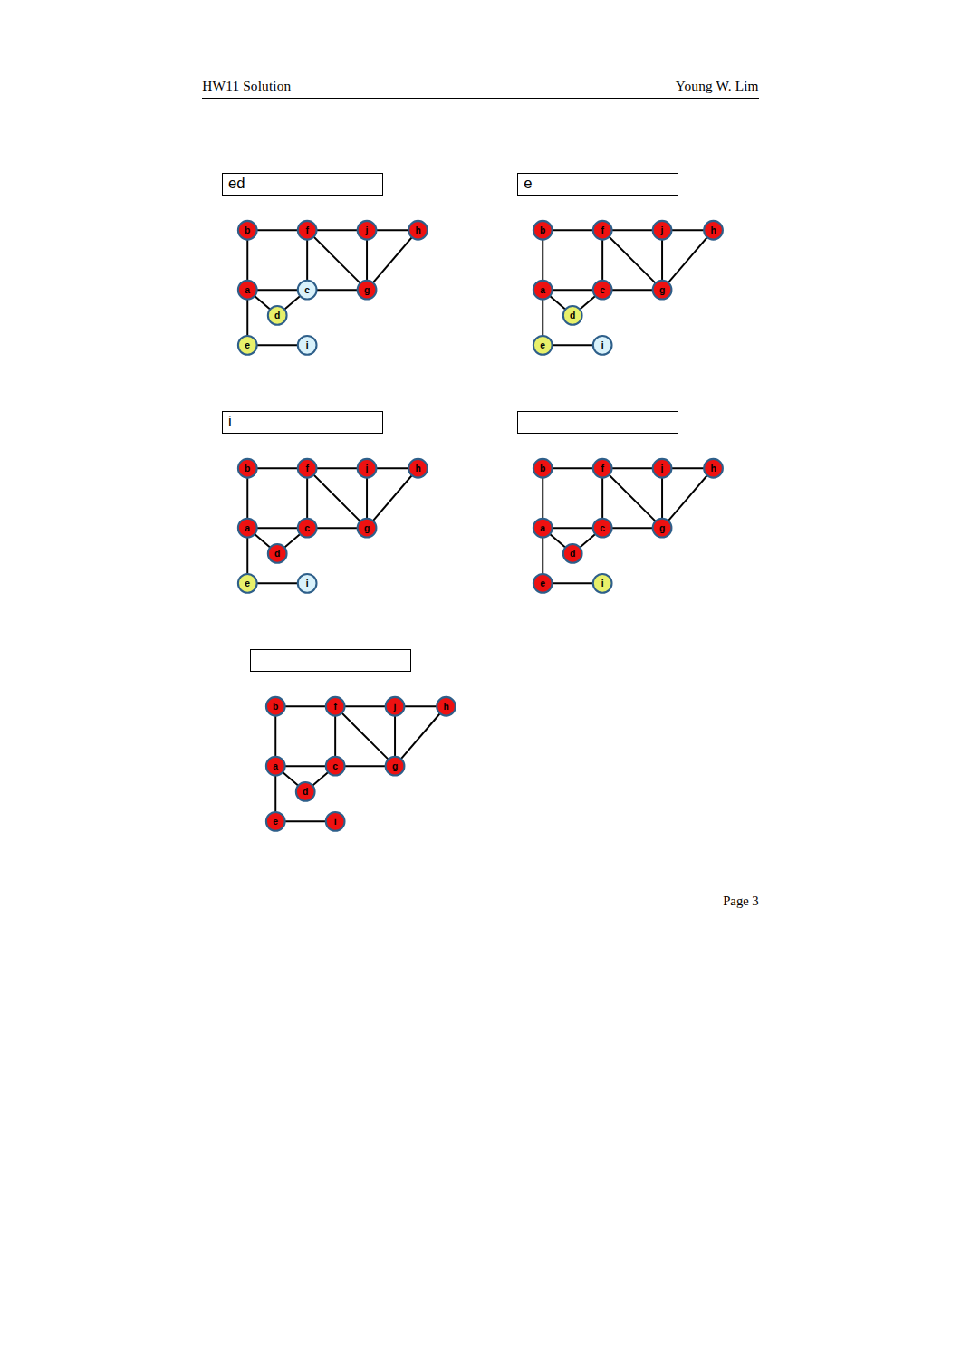HW11 Solution
Young W. Lim
ed
b f j h a c g d e i
e
b f j h a c g d e i
i
b f j h a c g d e i
b f j h a c g d e i
b f j h a c g d e i
Page 3